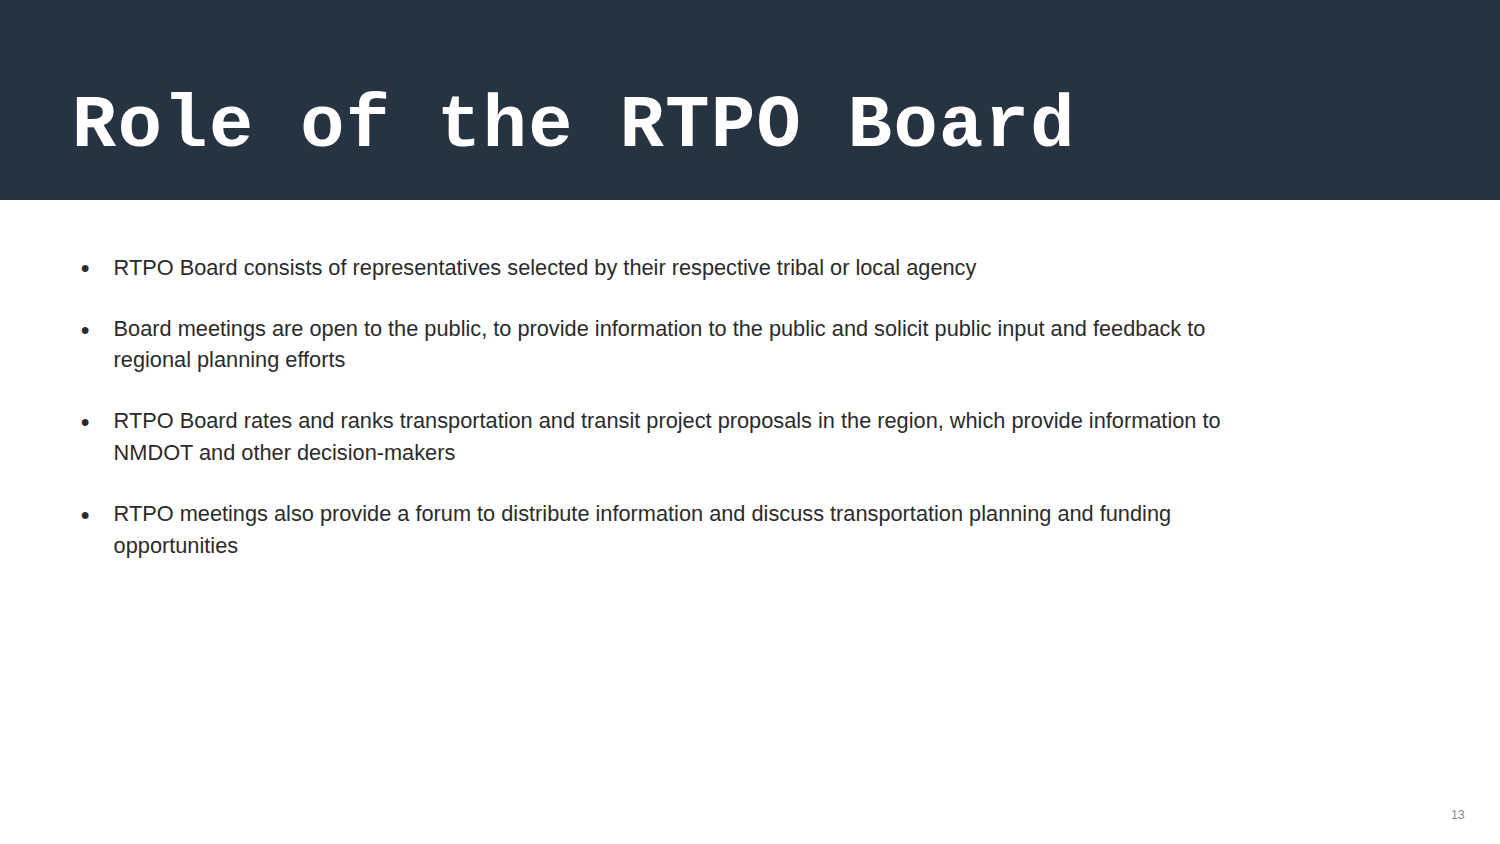Role of the RTPO Board
RTPO Board consists of representatives selected by their respective tribal or local agency
Board meetings are open to the public, to provide information to the public and solicit public input and feedback to regional planning efforts
RTPO Board rates and ranks transportation and transit project proposals in the region, which provide information to NMDOT and other decision-makers
RTPO meetings also provide a forum to distribute information and discuss transportation planning and funding opportunities
13